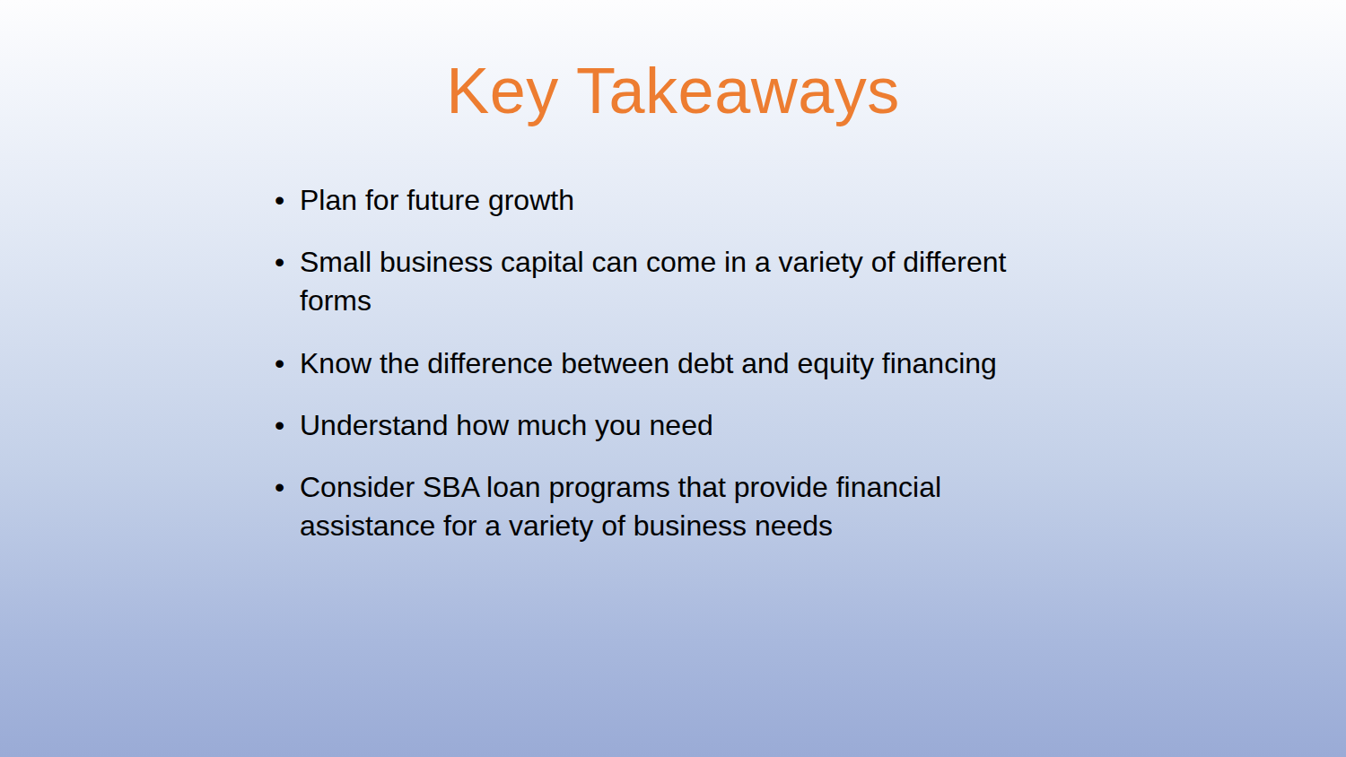Key Takeaways
Plan for future growth
Small business capital can come in a variety of different forms
Know the difference between debt and equity financing
Understand how much you need
Consider SBA loan programs that provide financial assistance for a variety of business needs